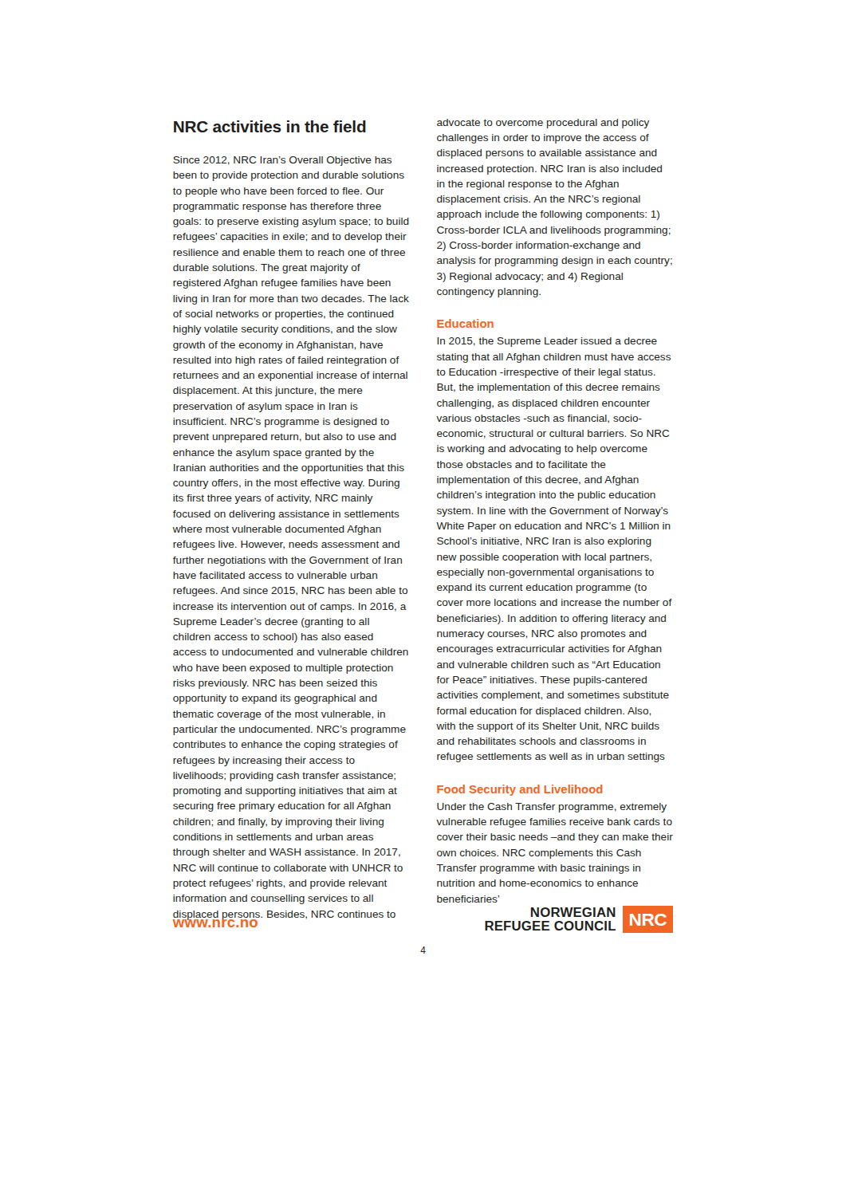NRC activities in the field
Since 2012, NRC Iran’s Overall Objective has been to provide protection and durable solutions to people who have been forced to flee. Our programmatic response has therefore three goals: to preserve existing asylum space; to build refugees’ capacities in exile; and to develop their resilience and enable them to reach one of three durable solutions. The great majority of registered Afghan refugee families have been living in Iran for more than two decades. The lack of social networks or properties, the continued highly volatile security conditions, and the slow growth of the economy in Afghanistan, have resulted into high rates of failed reintegration of returnees and an exponential increase of internal displacement. At this juncture, the mere preservation of asylum space in Iran is insufficient. NRC’s programme is designed to prevent unprepared return, but also to use and enhance the asylum space granted by the Iranian authorities and the opportunities that this country offers, in the most effective way. During its first three years of activity, NRC mainly focused on delivering assistance in settlements where most vulnerable documented Afghan refugees live. However, needs assessment and further negotiations with the Government of Iran have facilitated access to vulnerable urban refugees. And since 2015, NRC has been able to increase its intervention out of camps. In 2016, a Supreme Leader’s decree (granting to all children access to school) has also eased access to undocumented and vulnerable children who have been exposed to multiple protection risks previously. NRC has been seized this opportunity to expand its geographical and thematic coverage of the most vulnerable, in particular the undocumented. NRC’s programme contributes to enhance the coping strategies of refugees by increasing their access to livelihoods; providing cash transfer assistance; promoting and supporting initiatives that aim at securing free primary education for all Afghan children; and finally, by improving their living conditions in settlements and urban areas through shelter and WASH assistance. In 2017, NRC will continue to collaborate with UNHCR to protect refugees’ rights, and provide relevant information and counselling services to all displaced persons. Besides, NRC continues to advocate to overcome procedural and policy challenges in order to improve the access of displaced persons to available assistance and increased protection. NRC Iran is also included in the regional response to the Afghan displacement crisis. An the NRC’s regional approach include the following components: 1) Cross-border ICLA and livelihoods programming; 2) Cross-border information-exchange and analysis for programming design in each country; 3) Regional advocacy; and 4) Regional contingency planning.
Education
In 2015, the Supreme Leader issued a decree stating that all Afghan children must have access to Education -irrespective of their legal status. But, the implementation of this decree remains challenging, as displaced children encounter various obstacles -such as financial, socio-economic, structural or cultural barriers. So NRC is working and advocating to help overcome those obstacles and to facilitate the implementation of this decree, and Afghan children’s integration into the public education system. In line with the Government of Norway’s White Paper on education and NRC’s 1 Million in School’s initiative, NRC Iran is also exploring new possible cooperation with local partners, especially non-governmental organisations to expand its current education programme (to cover more locations and increase the number of beneficiaries). In addition to offering literacy and numeracy courses, NRC also promotes and encourages extracurricular activities for Afghan and vulnerable children such as “Art Education for Peace” initiatives. These pupils-cantered activities complement, and sometimes substitute formal education for displaced children. Also, with the support of its Shelter Unit, NRC builds and rehabilitates schools and classrooms in refugee settlements as well as in urban settings
Food Security and Livelihood
Under the Cash Transfer programme, extremely vulnerable refugee families receive bank cards to cover their basic needs –and they can make their own choices. NRC complements this Cash Transfer programme with basic trainings in nutrition and home-economics to enhance beneficiaries’
www.nrc.no
NORWEGIAN
REFUGEE COUNCIL
NRC
4